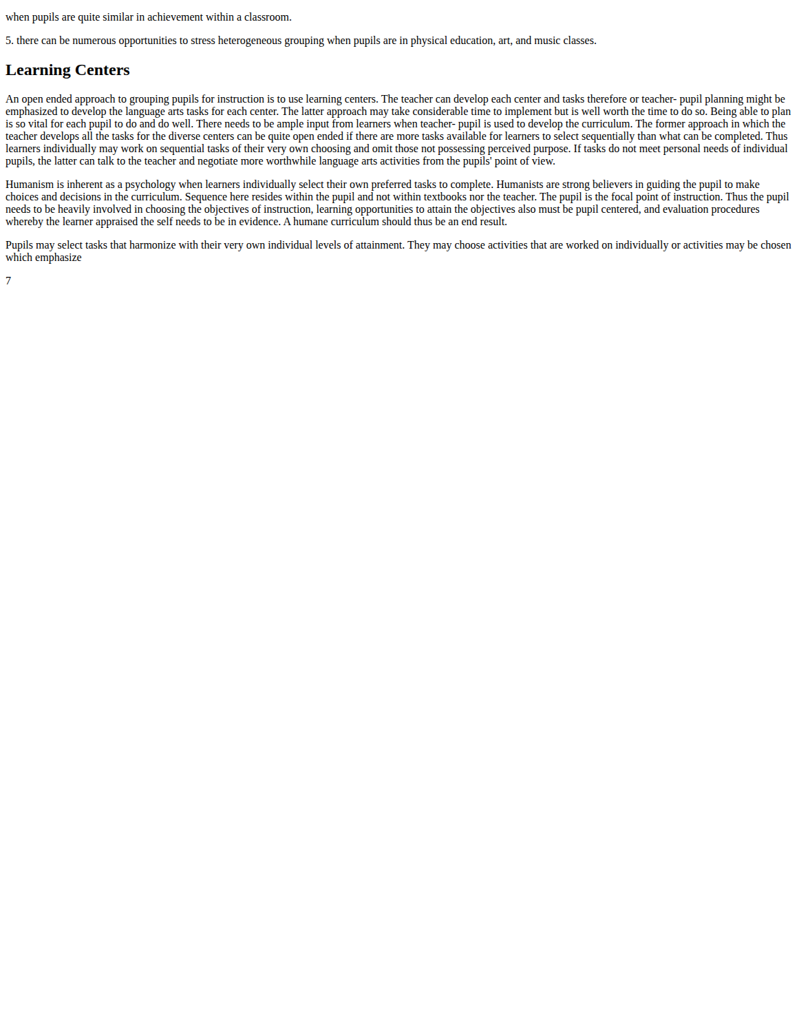when pupils are quite similar in achievement within a classroom.
5. there can be numerous opportunities to stress heterogeneous grouping when pupils are in physical education, art, and music classes.
Learning Centers
An open ended approach to grouping pupils for instruction is to use learning centers. The teacher can develop each center and tasks therefore or teacher- pupil planning might be emphasized to develop the language arts tasks for each center. The latter approach may take considerable time to implement but is well worth the time to do so. Being able to plan is so vital for each pupil to do and do well. There needs to be ample input from learners when teacher- pupil is used to develop the curriculum. The former approach in which the teacher develops all the tasks for the diverse centers can be quite open ended if there are more tasks available for learners to select sequentially than what can be completed. Thus learners individually may work on sequential tasks of their very own choosing and omit those not possessing perceived purpose. If tasks do not meet personal needs of individual pupils, the latter can talk to the teacher and negotiate more worthwhile language arts activities from the pupils' point of view.
Humanism is inherent as a psychology when learners individually select their own preferred tasks to complete. Humanists are strong believers in guiding the pupil to make choices and decisions in the curriculum. Sequence here resides within the pupil and not within textbooks nor the teacher. The pupil is the focal point of instruction. Thus the pupil needs to be heavily involved in choosing the objectives of instruction, learning opportunities to attain the objectives also must be pupil centered, and evaluation procedures whereby the learner appraised the self needs to be in evidence. A humane curriculum should thus be an end result.
Pupils may select tasks that harmonize with their very own individual levels of attainment. They may choose activities that are worked on individually or activities may be chosen which emphasize
7